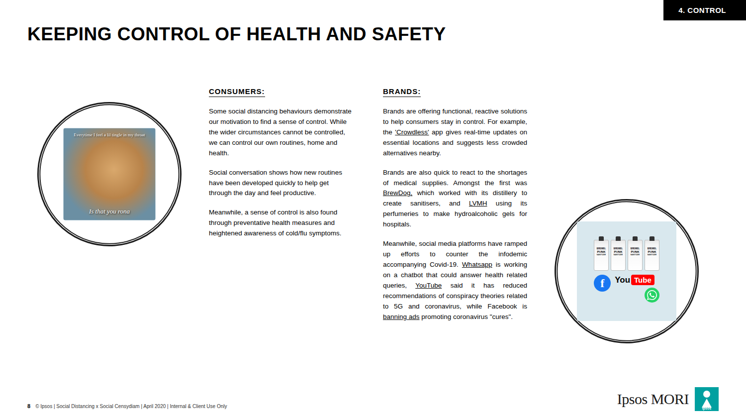4. CONTROL
KEEPING CONTROL OF HEALTH AND SAFETY
Everytime I feel a lil tingle in my throat
Is that you rona
CONSUMERS:
Some social distancing behaviours demonstrate our motivation to find a sense of control. While the wider circumstances cannot be controlled, we can control our own routines, home and health.
Social conversation shows how new routines have been developed quickly to help get through the day and feel productive.
Meanwhile, a sense of control is also found through preventative health measures and heightened awareness of cold/flu symptoms.
BRANDS:
Brands are offering functional, reactive solutions to help consumers stay in control. For example, the 'Crowdless' app gives real-time updates on essential locations and suggests less crowded alternatives nearby.
Brands are also quick to react to the shortages of medical supplies. Amongst the first was BrewDog, which worked with its distillery to create sanitisers, and LVMH using its perfumeries to make hydroalcoholic gels for hospitals.
Meanwhile, social media platforms have ramped up efforts to counter the infodemic accompanying Covid-19. Whatsapp is working on a chatbot that could answer health related queries, YouTube said it has reduced recommendations of conspiracy theories related to 5G and coronavirus, while Facebook is banning ads promoting coronavirus "cures".
BREWEL
PUNK
SANITIZER
BREWEL
PUNK
SANITIZER
BREWEL
PUNK
SANITIZER
BREWEL
PUNK
SANITIZER
f
You Tube
8 © Ipsos | Social Distancing x Social Censydiam | April 2020 | Internal & Client Use Only
Ipsos MORI
Ipsos